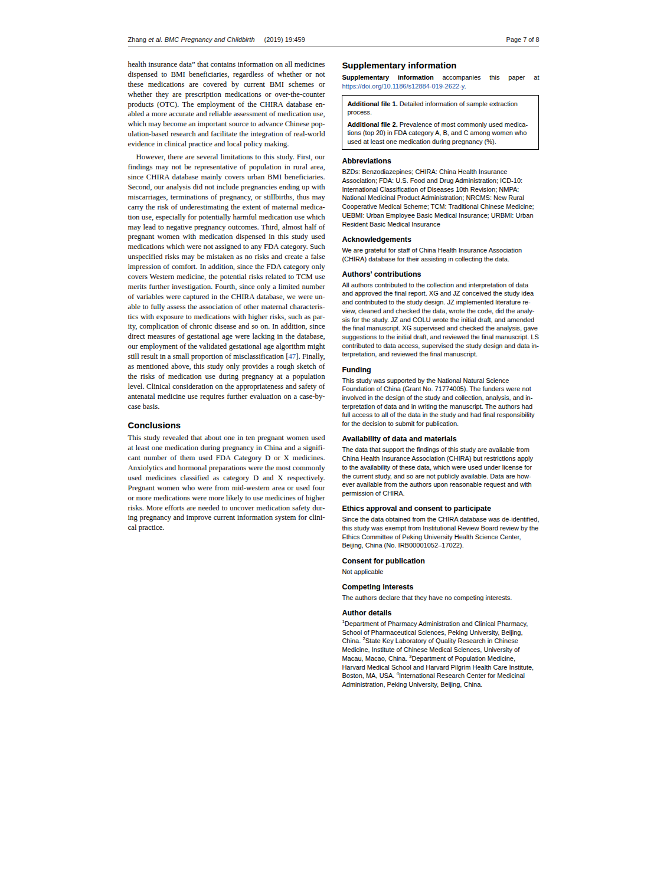Zhang et al. BMC Pregnancy and Childbirth (2019) 19:459
Page 7 of 8
health insurance data” that contains information on all medicines dispensed to BMI beneficiaries, regardless of whether or not these medications are covered by current BMI schemes or whether they are prescription medications or over-the-counter products (OTC). The employment of the CHIRA database enabled a more accurate and reliable assessment of medication use, which may become an important source to advance Chinese population-based research and facilitate the integration of real-world evidence in clinical practice and local policy making.
However, there are several limitations to this study. First, our findings may not be representative of population in rural area, since CHIRA database mainly covers urban BMI beneficiaries. Second, our analysis did not include pregnancies ending up with miscarriages, terminations of pregnancy, or stillbirths, thus may carry the risk of underestimating the extent of maternal medication use, especially for potentially harmful medication use which may lead to negative pregnancy outcomes. Third, almost half of pregnant women with medication dispensed in this study used medications which were not assigned to any FDA category. Such unspecified risks may be mistaken as no risks and create a false impression of comfort. In addition, since the FDA category only covers Western medicine, the potential risks related to TCM use merits further investigation. Fourth, since only a limited number of variables were captured in the CHIRA database, we were unable to fully assess the association of other maternal characteristics with exposure to medications with higher risks, such as parity, complication of chronic disease and so on. In addition, since direct measures of gestational age were lacking in the database, our employment of the validated gestational age algorithm might still result in a small proportion of misclassification [47]. Finally, as mentioned above, this study only provides a rough sketch of the risks of medication use during pregnancy at a population level. Clinical consideration on the appropriateness and safety of antenatal medicine use requires further evaluation on a case-by-case basis.
Conclusions
This study revealed that about one in ten pregnant women used at least one medication during pregnancy in China and a significant number of them used FDA Category D or X medicines. Anxiolytics and hormonal preparations were the most commonly used medicines classified as category D and X respectively. Pregnant women who were from mid-western area or used four or more medications were more likely to use medicines of higher risks. More efforts are needed to uncover medication safety during pregnancy and improve current information system for clinical practice.
Supplementary information
Supplementary information accompanies this paper at https://doi.org/10.1186/s12884-019-2622-y.
Additional file 1. Detailed information of sample extraction process.
Additional file 2. Prevalence of most commonly used medications (top 20) in FDA category A, B, and C among women who used at least one medication during pregnancy (%).
Abbreviations
BZDs: Benzodiazepines; CHIRA: China Health Insurance Association; FDA: U.S. Food and Drug Administration; ICD-10: International Classification of Diseases 10th Revision; NMPA: National Medicinal Product Administration; NRCMS: New Rural Cooperative Medical Scheme; TCM: Traditional Chinese Medicine; UEBMI: Urban Employee Basic Medical Insurance; URBMI: Urban Resident Basic Medical Insurance
Acknowledgements
We are grateful for staff of China Health Insurance Association (CHIRA) database for their assisting in collecting the data.
Authors’ contributions
All authors contributed to the collection and interpretation of data and approved the final report. XG and JZ conceived the study idea and contributed to the study design. JZ implemented literature review, cleaned and checked the data, wrote the code, did the analysis for the study. JZ and COLU wrote the initial draft, and amended the final manuscript. XG supervised and checked the analysis, gave suggestions to the initial draft, and reviewed the final manuscript. LS contributed to data access, supervised the study design and data interpretation, and reviewed the final manuscript.
Funding
This study was supported by the National Natural Science Foundation of China (Grant No. 71774005). The funders were not involved in the design of the study and collection, analysis, and interpretation of data and in writing the manuscript. The authors had full access to all of the data in the study and had final responsibility for the decision to submit for publication.
Availability of data and materials
The data that support the findings of this study are available from China Health Insurance Association (CHIRA) but restrictions apply to the availability of these data, which were used under license for the current study, and so are not publicly available. Data are however available from the authors upon reasonable request and with permission of CHIRA.
Ethics approval and consent to participate
Since the data obtained from the CHIRA database was de-identified, this study was exempt from Institutional Review Board review by the Ethics Committee of Peking University Health Science Center, Beijing, China (No. IRB00001052–17022).
Consent for publication
Not applicable
Competing interests
The authors declare that they have no competing interests.
Author details
1Department of Pharmacy Administration and Clinical Pharmacy, School of Pharmaceutical Sciences, Peking University, Beijing, China. 2State Key Laboratory of Quality Research in Chinese Medicine, Institute of Chinese Medical Sciences, University of Macau, Macao, China. 3Department of Population Medicine, Harvard Medical School and Harvard Pilgrim Health Care Institute, Boston, MA, USA. 4International Research Center for Medicinal Administration, Peking University, Beijing, China.